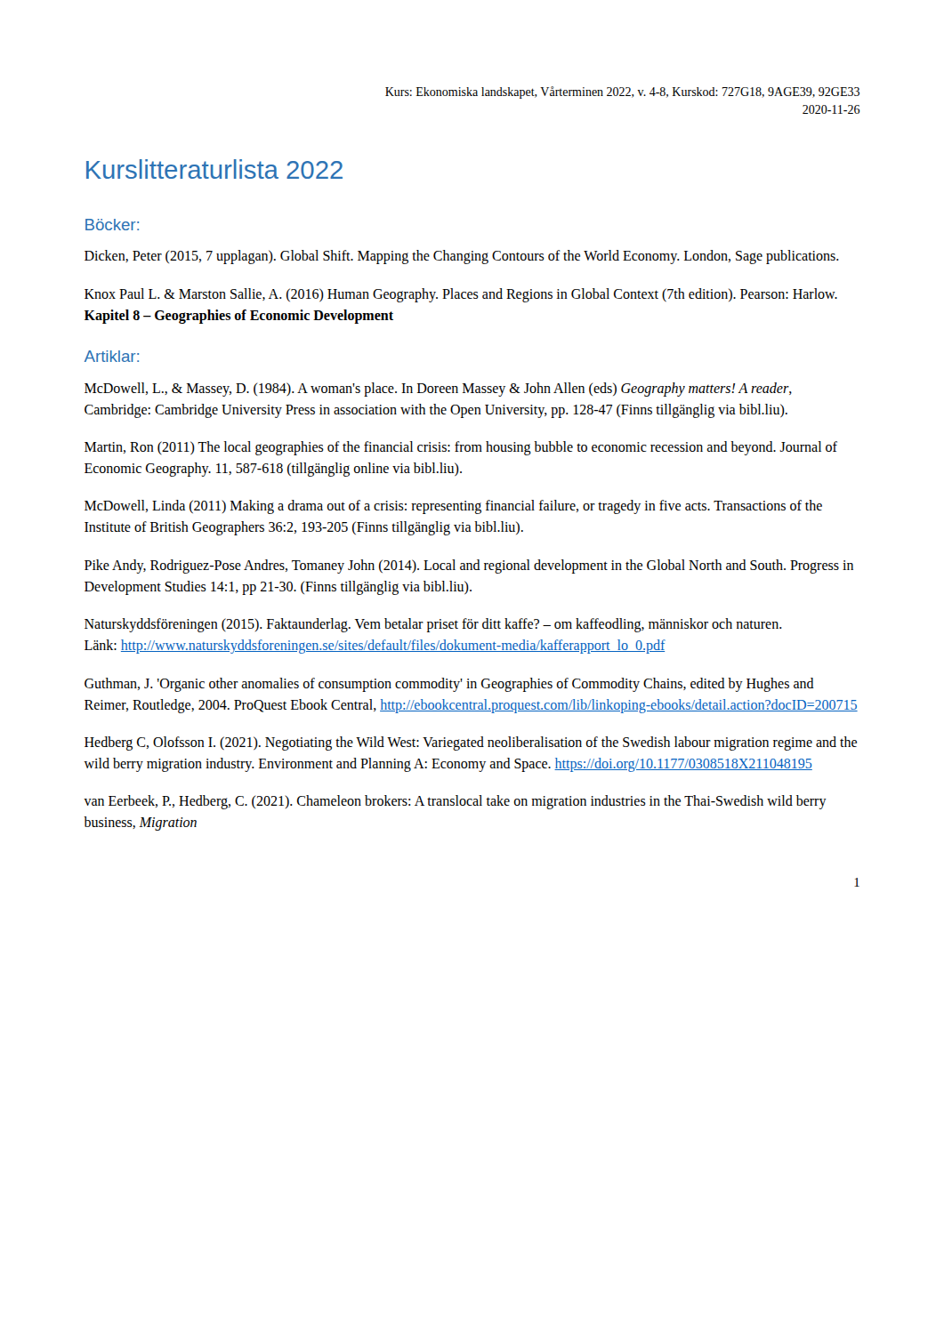Kurs: Ekonomiska landskapet, Vårterminen 2022, v. 4-8, Kurskod: 727G18, 9AGE39, 92GE33
2020-11-26
Kurslitteraturlista 2022
Böcker:
Dicken, Peter (2015, 7 upplagan). Global Shift. Mapping the Changing Contours of the World Economy. London, Sage publications.
Knox Paul L. & Marston Sallie, A. (2016) Human Geography. Places and Regions in Global Context (7th edition). Pearson: Harlow. Kapitel 8 – Geographies of Economic Development
Artiklar:
McDowell, L., & Massey, D. (1984). A woman's place. In Doreen Massey & John Allen (eds) Geography matters! A reader, Cambridge: Cambridge University Press in association with the Open University, pp. 128-47 (Finns tillgänglig via bibl.liu).
Martin, Ron (2011) The local geographies of the financial crisis: from housing bubble to economic recession and beyond. Journal of Economic Geography. 11, 587-618 (tillgänglig online via bibl.liu).
McDowell, Linda (2011) Making a drama out of a crisis: representing financial failure, or tragedy in five acts. Transactions of the Institute of British Geographers 36:2, 193-205 (Finns tillgänglig via bibl.liu).
Pike Andy, Rodriguez-Pose Andres, Tomaney John (2014). Local and regional development in the Global North and South. Progress in Development Studies 14:1, pp 21-30. (Finns tillgänglig via bibl.liu).
Naturskyddsföreningen (2015). Faktaunderlag. Vem betalar priset för ditt kaffe? – om kaffeodling, människor och naturen.
Länk: http://www.naturskyddsforeningen.se/sites/default/files/dokument-media/kafferapport_lo_0.pdf
Guthman, J. 'Organic other anomalies of consumption commodity' in Geographies of Commodity Chains, edited by Hughes and Reimer, Routledge, 2004. ProQuest Ebook Central, http://ebookcentral.proquest.com/lib/linkoping-ebooks/detail.action?docID=200715
Hedberg C, Olofsson I. (2021). Negotiating the Wild West: Variegated neoliberalisation of the Swedish labour migration regime and the wild berry migration industry. Environment and Planning A: Economy and Space. https://doi.org/10.1177/0308518X211048195
van Eerbeek, P., Hedberg, C. (2021). Chameleon brokers: A translocal take on migration industries in the Thai-Swedish wild berry business, Migration
1